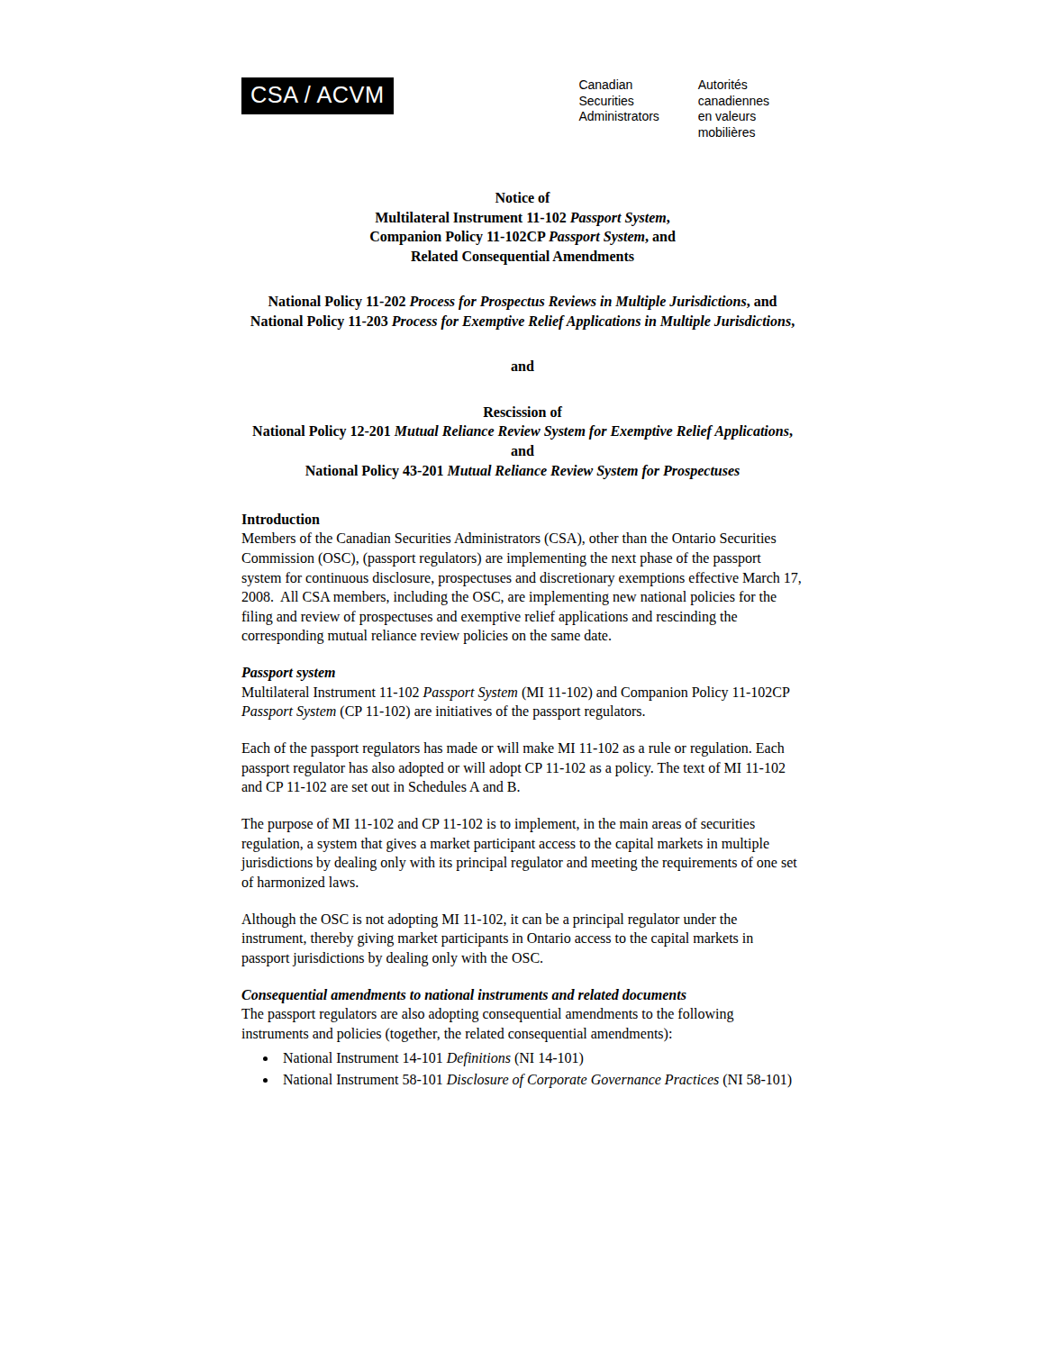| CSA / ACVM | | Canadian Securities Administrators | Autorités canadiennes en valeurs mobilières |
Notice of
Multilateral Instrument 11-102 Passport System,
Companion Policy 11-102CP Passport System, and
Related Consequential Amendments
National Policy 11-202 Process for Prospectus Reviews in Multiple Jurisdictions, and
National Policy 11-203 Process for Exemptive Relief Applications in Multiple Jurisdictions,
and
Rescission of
National Policy 12-201 Mutual Reliance Review System for Exemptive Relief Applications,
and
National Policy 43-201 Mutual Reliance Review System for Prospectuses
Introduction
Members of the Canadian Securities Administrators (CSA), other than the Ontario Securities Commission (OSC), (passport regulators) are implementing the next phase of the passport system for continuous disclosure, prospectuses and discretionary exemptions effective March 17, 2008. All CSA members, including the OSC, are implementing new national policies for the filing and review of prospectuses and exemptive relief applications and rescinding the corresponding mutual reliance review policies on the same date.
Passport system
Multilateral Instrument 11-102 Passport System (MI 11-102) and Companion Policy 11-102CP Passport System (CP 11-102) are initiatives of the passport regulators.
Each of the passport regulators has made or will make MI 11-102 as a rule or regulation. Each passport regulator has also adopted or will adopt CP 11-102 as a policy. The text of MI 11-102 and CP 11-102 are set out in Schedules A and B.
The purpose of MI 11-102 and CP 11-102 is to implement, in the main areas of securities regulation, a system that gives a market participant access to the capital markets in multiple jurisdictions by dealing only with its principal regulator and meeting the requirements of one set of harmonized laws.
Although the OSC is not adopting MI 11-102, it can be a principal regulator under the instrument, thereby giving market participants in Ontario access to the capital markets in passport jurisdictions by dealing only with the OSC.
Consequential amendments to national instruments and related documents
The passport regulators are also adopting consequential amendments to the following instruments and policies (together, the related consequential amendments):
National Instrument 14-101 Definitions (NI 14-101)
National Instrument 58-101 Disclosure of Corporate Governance Practices (NI 58-101)